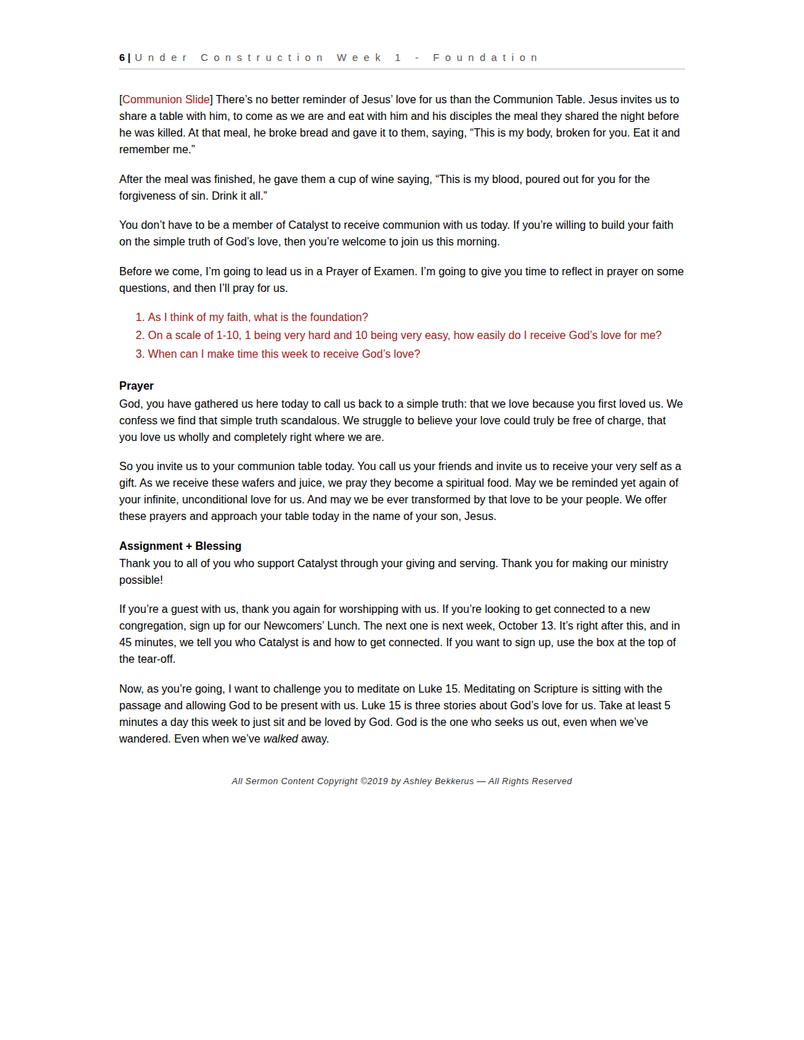6 | U n d e r C o n s t r u c t i o n W e e k 1 - F o u n d a t i o n
[Communion Slide] There’s no better reminder of Jesus’ love for us than the Communion Table. Jesus invites us to share a table with him, to come as we are and eat with him and his disciples the meal they shared the night before he was killed. At that meal, he broke bread and gave it to them, saying, “This is my body, broken for you. Eat it and remember me.”
After the meal was finished, he gave them a cup of wine saying, “This is my blood, poured out for you for the forgiveness of sin. Drink it all.”
You don’t have to be a member of Catalyst to receive communion with us today. If you’re willing to build your faith on the simple truth of God’s love, then you’re welcome to join us this morning.
Before we come, I’m going to lead us in a Prayer of Examen. I’m going to give you time to reflect in prayer on some questions, and then I’ll pray for us.
As I think of my faith, what is the foundation?
On a scale of 1-10, 1 being very hard and 10 being very easy, how easily do I receive God’s love for me?
When can I make time this week to receive God’s love?
Prayer
God, you have gathered us here today to call us back to a simple truth: that we love because you first loved us. We confess we find that simple truth scandalous. We struggle to believe your love could truly be free of charge, that you love us wholly and completely right where we are.
So you invite us to your communion table today. You call us your friends and invite us to receive your very self as a gift. As we receive these wafers and juice, we pray they become a spiritual food. May we be reminded yet again of your infinite, unconditional love for us. And may we be ever transformed by that love to be your people. We offer these prayers and approach your table today in the name of your son, Jesus.
Assignment + Blessing
Thank you to all of you who support Catalyst through your giving and serving. Thank you for making our ministry possible!
If you’re a guest with us, thank you again for worshipping with us. If you’re looking to get connected to a new congregation, sign up for our Newcomers’ Lunch. The next one is next week, October 13. It’s right after this, and in 45 minutes, we tell you who Catalyst is and how to get connected. If you want to sign up, use the box at the top of the tear-off.
Now, as you’re going, I want to challenge you to meditate on Luke 15. Meditating on Scripture is sitting with the passage and allowing God to be present with us. Luke 15 is three stories about God’s love for us. Take at least 5 minutes a day this week to just sit and be loved by God. God is the one who seeks us out, even when we’ve wandered. Even when we’ve walked away.
All Sermon Content Copyright ©2019 by Ashley Bekkerus — All Rights Reserved